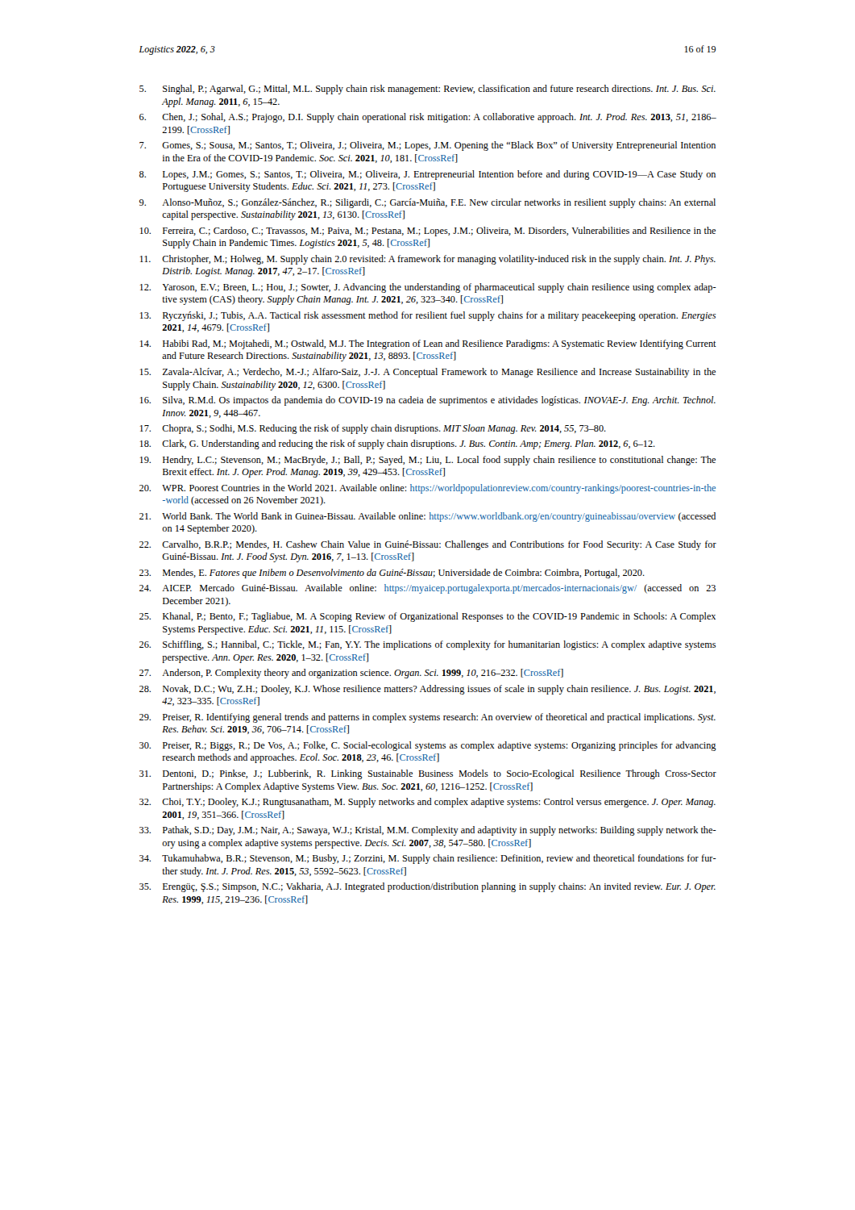Logistics 2022, 6, 3
16 of 19
Singhal, P.; Agarwal, G.; Mittal, M.L. Supply chain risk management: Review, classification and future research directions. Int. J. Bus. Sci. Appl. Manag. 2011, 6, 15–42.
Chen, J.; Sohal, A.S.; Prajogo, D.I. Supply chain operational risk mitigation: A collaborative approach. Int. J. Prod. Res. 2013, 51, 2186–2199. [CrossRef]
Gomes, S.; Sousa, M.; Santos, T.; Oliveira, J.; Oliveira, M.; Lopes, J.M. Opening the “Black Box” of University Entrepreneurial Intention in the Era of the COVID-19 Pandemic. Soc. Sci. 2021, 10, 181. [CrossRef]
Lopes, J.M.; Gomes, S.; Santos, T.; Oliveira, M.; Oliveira, J. Entrepreneurial Intention before and during COVID-19—A Case Study on Portuguese University Students. Educ. Sci. 2021, 11, 273. [CrossRef]
Alonso-Muñoz, S.; González-Sánchez, R.; Siligardi, C.; García-Muiña, F.E. New circular networks in resilient supply chains: An external capital perspective. Sustainability 2021, 13, 6130. [CrossRef]
Ferreira, C.; Cardoso, C.; Travassos, M.; Paiva, M.; Pestana, M.; Lopes, J.M.; Oliveira, M. Disorders, Vulnerabilities and Resilience in the Supply Chain in Pandemic Times. Logistics 2021, 5, 48. [CrossRef]
Christopher, M.; Holweg, M. Supply chain 2.0 revisited: A framework for managing volatility-induced risk in the supply chain. Int. J. Phys. Distrib. Logist. Manag. 2017, 47, 2–17. [CrossRef]
Yaroson, E.V.; Breen, L.; Hou, J.; Sowter, J. Advancing the understanding of pharmaceutical supply chain resilience using complex adaptive system (CAS) theory. Supply Chain Manag. Int. J. 2021, 26, 323–340. [CrossRef]
Ryczyński, J.; Tubis, A.A. Tactical risk assessment method for resilient fuel supply chains for a military peacekeeping operation. Energies 2021, 14, 4679. [CrossRef]
Habibi Rad, M.; Mojtahedi, M.; Ostwald, M.J. The Integration of Lean and Resilience Paradigms: A Systematic Review Identifying Current and Future Research Directions. Sustainability 2021, 13, 8893. [CrossRef]
Zavala-Alcívar, A.; Verdecho, M.-J.; Alfaro-Saiz, J.-J. A Conceptual Framework to Manage Resilience and Increase Sustainability in the Supply Chain. Sustainability 2020, 12, 6300. [CrossRef]
Silva, R.M.d. Os impactos da pandemia do COVID-19 na cadeia de suprimentos e atividades logísticas. INOVAE-J. Eng. Archit. Technol. Innov. 2021, 9, 448–467.
Chopra, S.; Sodhi, M.S. Reducing the risk of supply chain disruptions. MIT Sloan Manag. Rev. 2014, 55, 73–80.
Clark, G. Understanding and reducing the risk of supply chain disruptions. J. Bus. Contin. Amp; Emerg. Plan. 2012, 6, 6–12.
Hendry, L.C.; Stevenson, M.; MacBryde, J.; Ball, P.; Sayed, M.; Liu, L. Local food supply chain resilience to constitutional change: The Brexit effect. Int. J. Oper. Prod. Manag. 2019, 39, 429–453. [CrossRef]
WPR. Poorest Countries in the World 2021. Available online: https://worldpopulationreview.com/country-rankings/poorest-countries-in-the-world (accessed on 26 November 2021).
World Bank. The World Bank in Guinea-Bissau. Available online: https://www.worldbank.org/en/country/guineabissau/overview (accessed on 14 September 2020).
Carvalho, B.R.P.; Mendes, H. Cashew Chain Value in Guiné-Bissau: Challenges and Contributions for Food Security: A Case Study for Guiné-Bissau. Int. J. Food Syst. Dyn. 2016, 7, 1–13. [CrossRef]
Mendes, E. Fatores que Inibem o Desenvolvimento da Guiné-Bissau; Universidade de Coimbra: Coimbra, Portugal, 2020.
AICEP. Mercado Guiné-Bissau. Available online: https://myaicep.portugalexporta.pt/mercados-internacionais/gw/ (accessed on 23 December 2021).
Khanal, P.; Bento, F.; Tagliabue, M. A Scoping Review of Organizational Responses to the COVID-19 Pandemic in Schools: A Complex Systems Perspective. Educ. Sci. 2021, 11, 115. [CrossRef]
Schiffling, S.; Hannibal, C.; Tickle, M.; Fan, Y.Y. The implications of complexity for humanitarian logistics: A complex adaptive systems perspective. Ann. Oper. Res. 2020, 1–32. [CrossRef]
Anderson, P. Complexity theory and organization science. Organ. Sci. 1999, 10, 216–232. [CrossRef]
Novak, D.C.; Wu, Z.H.; Dooley, K.J. Whose resilience matters? Addressing issues of scale in supply chain resilience. J. Bus. Logist. 2021, 42, 323–335. [CrossRef]
Preiser, R. Identifying general trends and patterns in complex systems research: An overview of theoretical and practical implications. Syst. Res. Behav. Sci. 2019, 36, 706–714. [CrossRef]
Preiser, R.; Biggs, R.; De Vos, A.; Folke, C. Social-ecological systems as complex adaptive systems: Organizing principles for advancing research methods and approaches. Ecol. Soc. 2018, 23, 46. [CrossRef]
Dentoni, D.; Pinkse, J.; Lubberink, R. Linking Sustainable Business Models to Socio-Ecological Resilience Through Cross-Sector Partnerships: A Complex Adaptive Systems View. Bus. Soc. 2021, 60, 1216–1252. [CrossRef]
Choi, T.Y.; Dooley, K.J.; Rungtusanatham, M. Supply networks and complex adaptive systems: Control versus emergence. J. Oper. Manag. 2001, 19, 351–366. [CrossRef]
Pathak, S.D.; Day, J.M.; Nair, A.; Sawaya, W.J.; Kristal, M.M. Complexity and adaptivity in supply networks: Building supply network theory using a complex adaptive systems perspective. Decis. Sci. 2007, 38, 547–580. [CrossRef]
Tukamuhabwa, B.R.; Stevenson, M.; Busby, J.; Zorzini, M. Supply chain resilience: Definition, review and theoretical foundations for further study. Int. J. Prod. Res. 2015, 53, 5592–5623. [CrossRef]
Erengüç, Ş.S.; Simpson, N.C.; Vakharia, A.J. Integrated production/distribution planning in supply chains: An invited review. Eur. J. Oper. Res. 1999, 115, 219–236. [CrossRef]